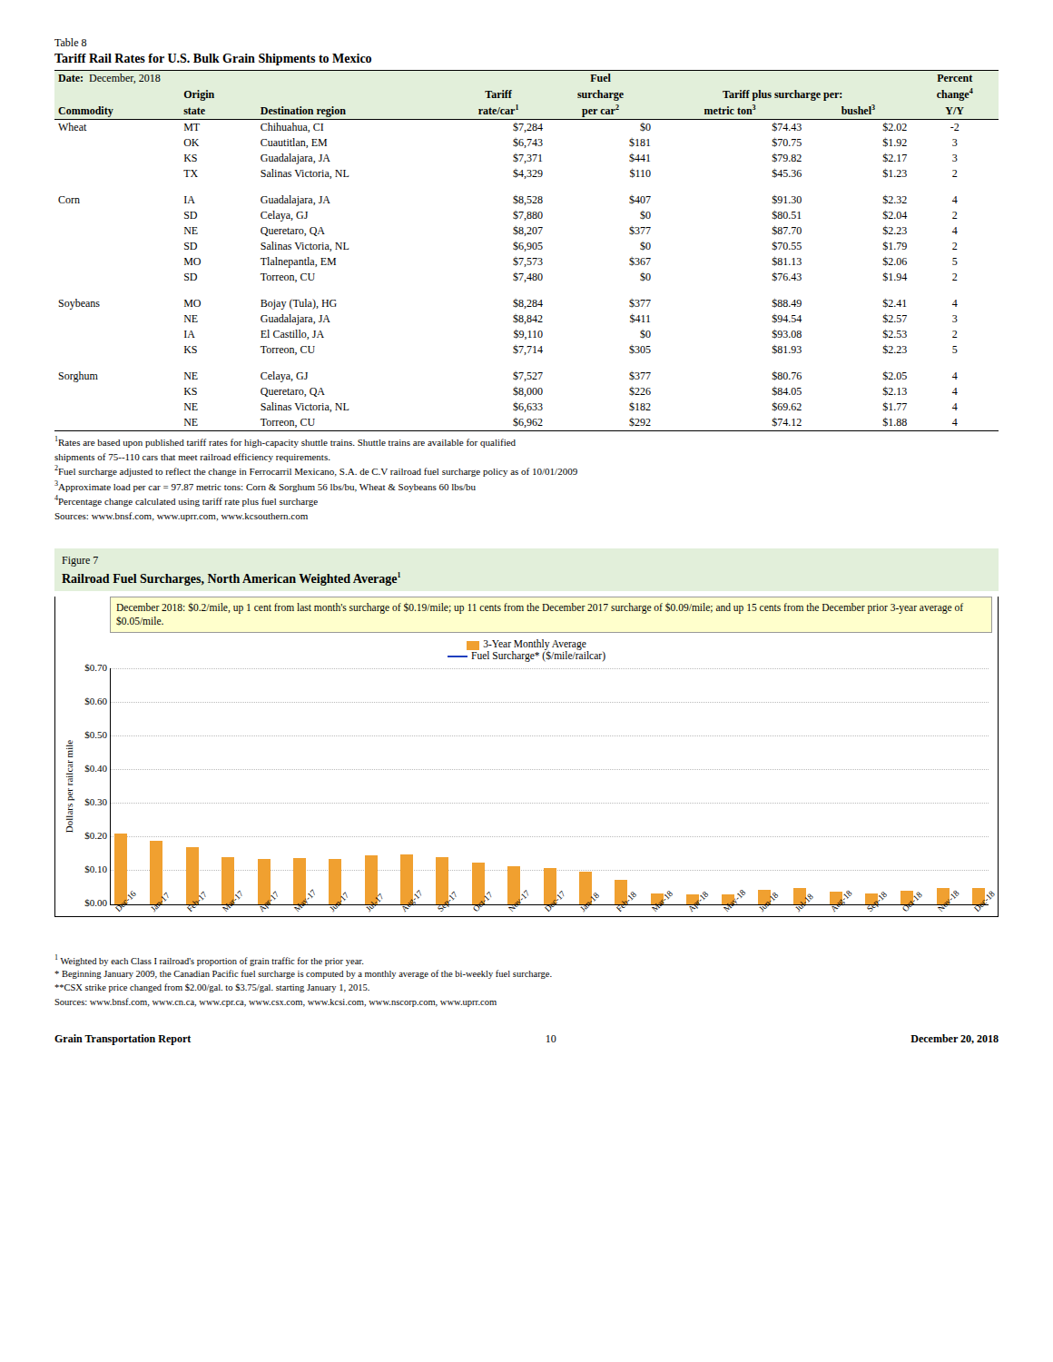Table 8
Tariff Rail Rates for U.S. Bulk Grain Shipments to Mexico
| Date: December, 2018 | | Fuel | | Percent |
| | Origin | | Tariff | surcharge | Tariff plus surcharge per: | change 4 |
| Commodity | state | Destination region | rate/car 1 | per car 2 | metric ton 3 | bushel 3 | Y/Y |
| Wheat | MT | Chihuahua, CI | $7,284 | $0 | $74.43 | $2.02 | -2 |
| | OK | Cuautitlan, EM | $6,743 | $181 | $70.75 | $1.92 | 3 |
| | KS | Guadalajara, JA | $7,371 | $441 | $79.82 | $2.17 | 3 |
| | TX | Salinas Victoria, NL | $4,329 | $110 | $45.36 | $1.23 | 2 |
| Corn | IA | Guadalajara, JA | $8,528 | $407 | $91.30 | $2.32 | 4 |
| | SD | Celaya, GJ | $7,880 | $0 | $80.51 | $2.04 | 2 |
| | NE | Queretaro, QA | $8,207 | $377 | $87.70 | $2.23 | 4 |
| | SD | Salinas Victoria, NL | $6,905 | $0 | $70.55 | $1.79 | 2 |
| | MO | Tlalnepantla, EM | $7,573 | $367 | $81.13 | $2.06 | 5 |
| | SD | Torreon, CU | $7,480 | $0 | $76.43 | $1.94 | 2 |
| Soybeans | MO | Bojay (Tula), HG | $8,284 | $377 | $88.49 | $2.41 | 4 |
| | NE | Guadalajara, JA | $8,842 | $411 | $94.54 | $2.57 | 3 |
| | IA | El Castillo, JA | $9,110 | $0 | $93.08 | $2.53 | 2 |
| | KS | Torreon, CU | $7,714 | $305 | $81.93 | $2.23 | 5 |
| Sorghum | NE | Celaya, GJ | $7,527 | $377 | $80.76 | $2.05 | 4 |
| | KS | Queretaro, QA | $8,000 | $226 | $84.05 | $2.13 | 4 |
| | NE | Salinas Victoria, NL | $6,633 | $182 | $69.62 | $1.77 | 4 |
| | NE | Torreon, CU | $6,962 | $292 | $74.12 | $1.88 | 4 |
1Rates are based upon published tariff rates for high-capacity shuttle trains. Shuttle trains are available for qualified
shipments of 75--110 cars that meet railroad efficiency requirements.
2Fuel surcharge adjusted to reflect the change in Ferrocarril Mexicano, S.A. de C.V railroad fuel surcharge policy as of 10/01/2009
3Approximate load per car = 97.87 metric tons: Corn & Sorghum 56 lbs/bu, Wheat & Soybeans 60 lbs/bu
4Percentage change calculated using tariff rate plus fuel surcharge
Sources: www.bnsf.com, www.uprr.com, www.kcsouthern.com
Figure 7
Railroad Fuel Surcharges, North American Weighted Average1
December 2018: $0.2/mile, up 1 cent from last month's surcharge of $0.19/mile; up 11 cents from the December 2017 surcharge of $0.09/mile; and up 15 cents from the December prior 3-year average of $0.05/mile.
3-Year Monthly Average
Fuel Surcharge* ($/mile/railcar)
Dollars per railcar mile
$0.70
$0.60
$0.50
$0.40
$0.30
$0.20
$0.10
$0.00
Dec-16 Jan-17 Feb-17 Mar-17 Apr-17 May-17 Jun-17 Jul-17 Aug-17 Sep-17 Oct-17 Nov-17 Dec-17 Jan-18 Feb-18 Mar-18 Apr-18 May-18 Jun-18 Jul-18 Aug-18 Sep-18 Oct-18 Nov-18 Dec-18
1 Weighted by each Class I railroad's proportion of grain traffic for the prior year.
* Beginning January 2009, the Canadian Pacific fuel surcharge is computed by a monthly average of the bi-weekly fuel surcharge.
**CSX strike price changed from $2.00/gal. to $3.75/gal. starting January 1, 2015.
Sources: www.bnsf.com, www.cn.ca, www.cpr.ca, www.csx.com, www.kcsi.com, www.nscorp.com, www.uprr.com
Grain Transportation Report
10
December 20, 2018